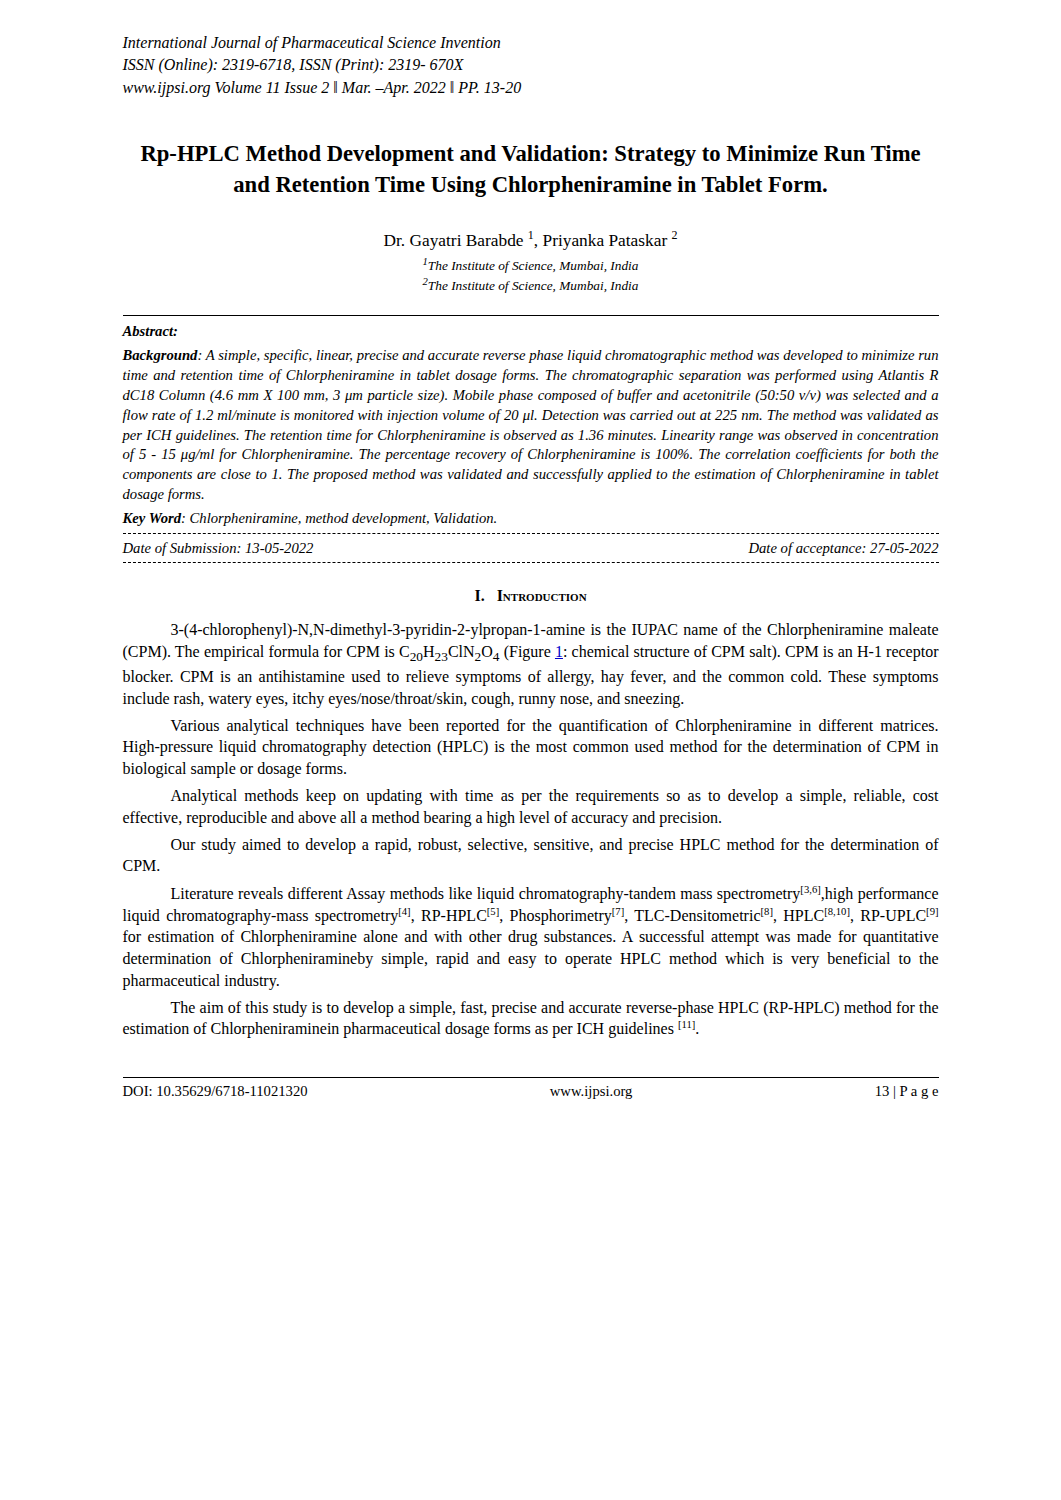International Journal of Pharmaceutical Science Invention
ISSN (Online): 2319-6718, ISSN (Print): 2319- 670X
www.ijpsi.org Volume 11 Issue 2 ‖ Mar. –Apr. 2022 ‖ PP. 13-20
Rp-HPLC Method Development and Validation: Strategy to Minimize Run Time and Retention Time Using Chlorpheniramine in Tablet Form.
Dr. Gayatri Barabde 1, Priyanka Pataskar 2
1The Institute of Science, Mumbai, India
2The Institute of Science, Mumbai, India
Abstract:
Background: A simple, specific, linear, precise and accurate reverse phase liquid chromatographic method was developed to minimize run time and retention time of Chlorpheniramine in tablet dosage forms. The chromatographic separation was performed using Atlantis R dC18 Column (4.6 mm X 100 mm, 3 μm particle size). Mobile phase composed of buffer and acetonitrile (50:50 v/v) was selected and a flow rate of 1.2 ml/minute is monitored with injection volume of 20 μl. Detection was carried out at 225 nm. The method was validated as per ICH guidelines. The retention time for Chlorpheniramine is observed as 1.36 minutes. Linearity range was observed in concentration of 5 - 15 μg/ml for Chlorpheniramine. The percentage recovery of Chlorpheniramine is 100%. The correlation coefficients for both the components are close to 1. The proposed method was validated and successfully applied to the estimation of Chlorpheniramine in tablet dosage forms.
Key Word: Chlorpheniramine, method development, Validation.
Date of Submission: 13-05-2022 Date of acceptance: 27-05-2022
I. Introduction
3-(4-chlorophenyl)-N,N-dimethyl-3-pyridin-2-ylpropan-1-amine is the IUPAC name of the Chlorpheniramine maleate (CPM). The empirical formula for CPM is C20H23ClN2O4 (Figure 1: chemical structure of CPM salt). CPM is an H-1 receptor blocker. CPM is an antihistamine used to relieve symptoms of allergy, hay fever, and the common cold. These symptoms include rash, watery eyes, itchy eyes/nose/throat/skin, cough, runny nose, and sneezing.
Various analytical techniques have been reported for the quantification of Chlorpheniramine in different matrices. High-pressure liquid chromatography detection (HPLC) is the most common used method for the determination of CPM in biological sample or dosage forms.
Analytical methods keep on updating with time as per the requirements so as to develop a simple, reliable, cost effective, reproducible and above all a method bearing a high level of accuracy and precision.
Our study aimed to develop a rapid, robust, selective, sensitive, and precise HPLC method for the determination of CPM.
Literature reveals different Assay methods like liquid chromatography-tandem mass spectrometry[3,6],high performance liquid chromatography-mass spectrometry[4], RP-HPLC[5], Phosphorimetry[7], TLC-Densitometric[8], HPLC[8,10], RP-UPLC[9] for estimation of Chlorpheniramine alone and with other drug substances. A successful attempt was made for quantitative determination of Chlorpheniramineby simple, rapid and easy to operate HPLC method which is very beneficial to the pharmaceutical industry.
The aim of this study is to develop a simple, fast, precise and accurate reverse-phase HPLC (RP-HPLC) method for the estimation of Chlorpheniraminein pharmaceutical dosage forms as per ICH guidelines [11].
DOI: 10.35629/6718-11021320 www.ijpsi.org 13 | P a g e